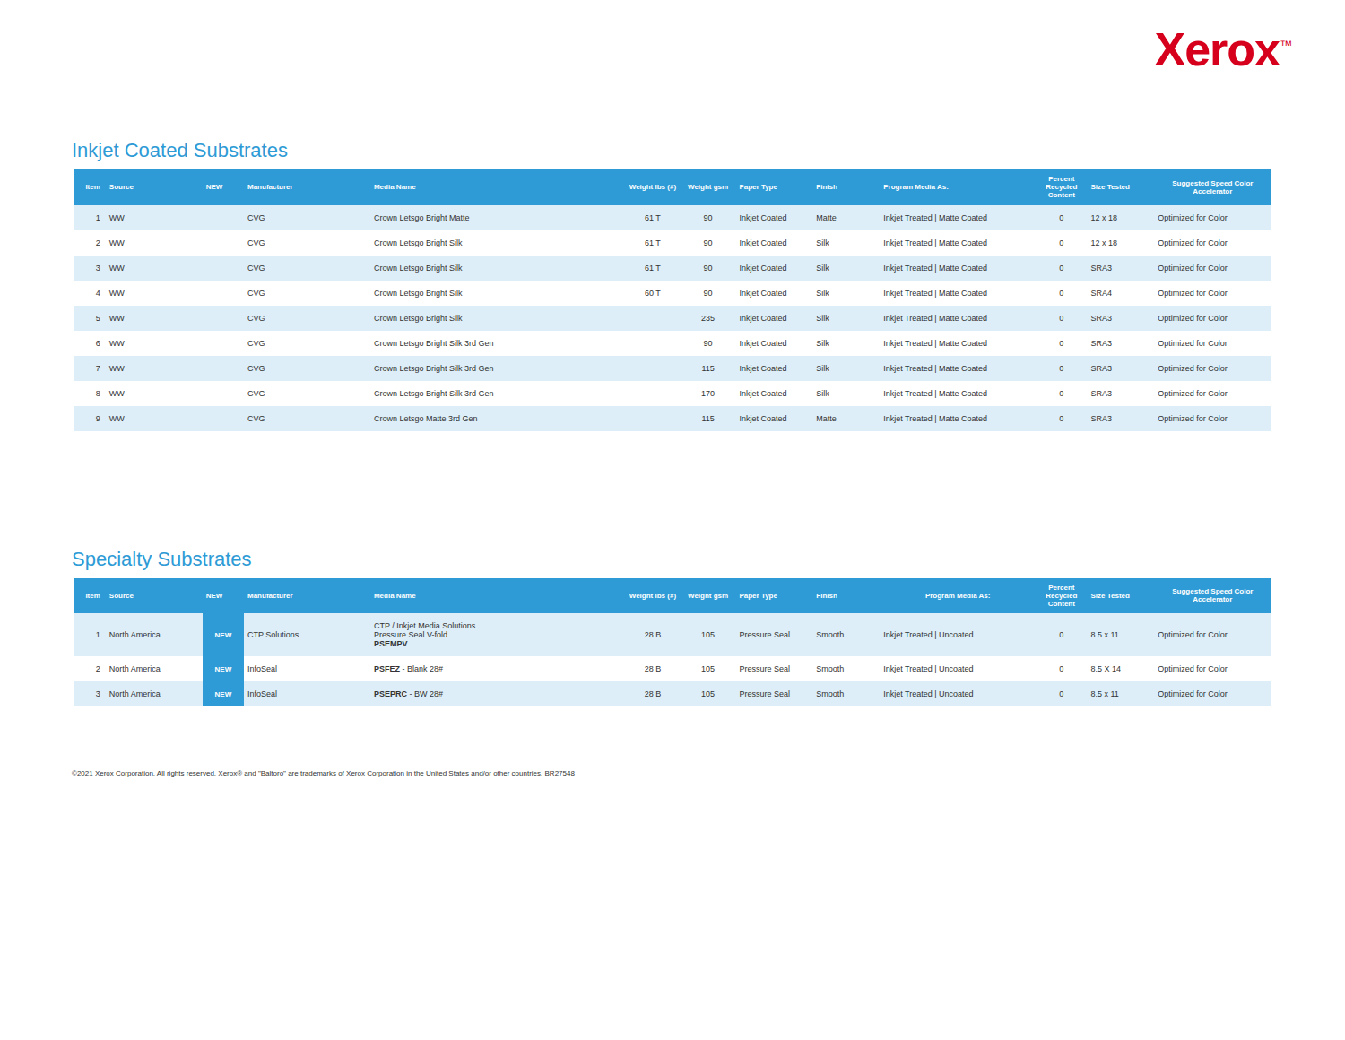Xerox™
Inkjet Coated Substrates
| Item | Source | NEW | Manufacturer | Media Name | Weight lbs (#) | Weight gsm | Paper Type | Finish | Program Media As: | Percent Recycled Content | Size Tested | Suggested Speed Color Accelerator |
| --- | --- | --- | --- | --- | --- | --- | --- | --- | --- | --- | --- | --- |
| 1 | WW | | CVG | Crown Letsgo Bright Matte | 61 T | 90 | Inkjet Coated | Matte | Inkjet Treated / Matte Coated | 0 | 12 x 18 | Optimized for Color |
| 2 | WW | | CVG | Crown Letsgo Bright Silk | 61 T | 90 | Inkjet Coated | Silk | Inkjet Treated / Matte Coated | 0 | 12 x 18 | Optimized for Color |
| 3 | WW | | CVG | Crown Letsgo Bright Silk | 61 T | 90 | Inkjet Coated | Silk | Inkjet Treated / Matte Coated | 0 | SRA3 | Optimized for Color |
| 4 | WW | | CVG | Crown Letsgo Bright Silk | 60 T | 90 | Inkjet Coated | Silk | Inkjet Treated / Matte Coated | 0 | SRA4 | Optimized for Color |
| 5 | WW | | CVG | Crown Letsgo Bright Silk | | 235 | Inkjet Coated | Silk | Inkjet Treated / Matte Coated | 0 | SRA3 | Optimized for Color |
| 6 | WW | | CVG | Crown Letsgo Bright Silk 3rd Gen | | 90 | Inkjet Coated | Silk | Inkjet Treated / Matte Coated | 0 | SRA3 | Optimized for Color |
| 7 | WW | | CVG | Crown Letsgo Bright Silk 3rd Gen | | 115 | Inkjet Coated | Silk | Inkjet Treated / Matte Coated | 0 | SRA3 | Optimized for Color |
| 8 | WW | | CVG | Crown Letsgo Bright Silk 3rd Gen | | 170 | Inkjet Coated | Silk | Inkjet Treated / Matte Coated | 0 | SRA3 | Optimized for Color |
| 9 | WW | | CVG | Crown Letsgo Matte 3rd Gen | | 115 | Inkjet Coated | Matte | Inkjet Treated / Matte Coated | 0 | SRA3 | Optimized for Color |
Specialty Substrates
| Item | Source | NEW | Manufacturer | Media Name | Weight lbs (#) | Weight gsm | Paper Type | Finish | Program Media As: | Percent Recycled Content | Size Tested | Suggested Speed Color Accelerator |
| --- | --- | --- | --- | --- | --- | --- | --- | --- | --- | --- | --- | --- |
| 1 | North America | NEW | CTP Solutions | CTP / Inkjet Media Solutions Pressure Seal V-fold PSEMPV | 28 B | 105 | Pressure Seal | Smooth | Inkjet Treated / Uncoated | 0 | 8.5 x 11 | Optimized for Color |
| 2 | North America | NEW | InfoSeal | PSFEZ - Blank 28# | 28 B | 105 | Pressure Seal | Smooth | Inkjet Treated / Uncoated | 0 | 8.5 X 14 | Optimized for Color |
| 3 | North America | NEW | InfoSeal | PSEPRC - BW 28# | 28 B | 105 | Pressure Seal | Smooth | Inkjet Treated / Uncoated | 0 | 8.5 x 11 | Optimized for Color |
©2021 Xerox Corporation. All rights reserved. Xerox® and "Baltoro" are trademarks of Xerox Corporation in the United States and/or other countries. BR27548